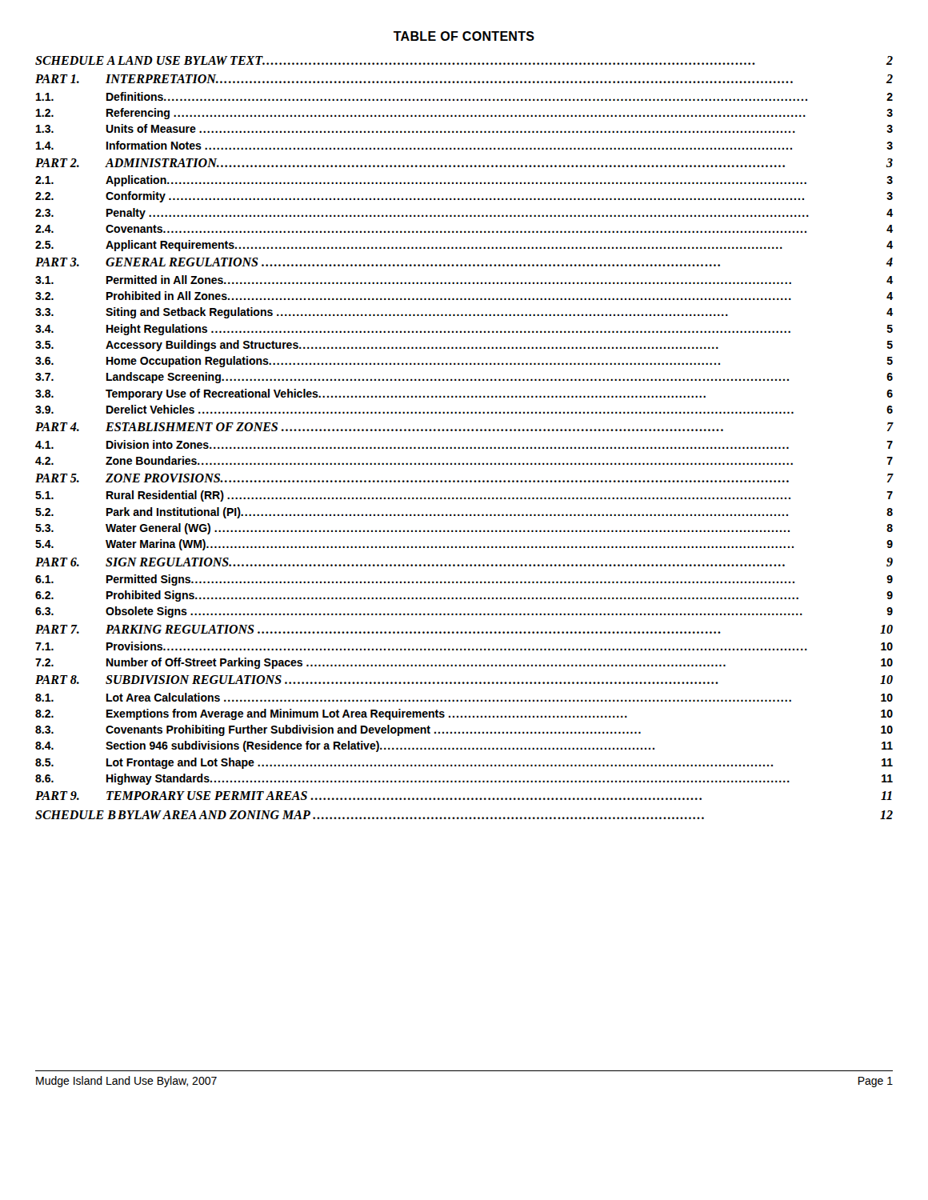TABLE OF CONTENTS
| SCHEDULE A | LAND USE BYLAW TEXT ..................................................................................................................... | 2 |
| PART 1. | INTERPRETATION ......................................................................................................................................... | 2 |
| 1.1. | Definitions ................................................................................................................................................................. | 2 |
| 1.2. | Referencing .............................................................................................................................................................. | 3 |
| 1.3. | Units of Measure ..................................................................................................................................................... | 3 |
| 1.4. | Information Notes ................................................................................................................................................... | 3 |
| PART 2. | ADMINISTRATION ....................................................................................................................................... | 3 |
| 2.1. | Application ................................................................................................................................................................ | 3 |
| 2.2. | Conformity ............................................................................................................................................................... | 3 |
| 2.3. | Penalty ..................................................................................................................................................................... | 4 |
| 2.4. | Covenants ................................................................................................................................................................. | 4 |
| 2.5. | Applicant Requirements ......................................................................................................................................... | 4 |
| PART 3. | GENERAL REGULATIONS ............................................................................................................. | 4 |
| 3.1. | Permitted in All Zones .............................................................................................................................................. | 4 |
| 3.2. | Prohibited in All Zones ............................................................................................................................................. | 4 |
| 3.3. | Siting and Setback Regulations ................................................................................................................. | 4 |
| 3.4. | Height Regulations ................................................................................................................................................. | 5 |
| 3.5. | Accessory Buildings and Structures ......................................................................................................... | 5 |
| 3.6. | Home Occupation Regulations ................................................................................................................. | 5 |
| 3.7. | Landscape Screening .............................................................................................................................................. | 6 |
| 3.8. | Temporary Use of Recreational Vehicles ................................................................................................. | 6 |
| 3.9. | Derelict Vehicles ..................................................................................................................................................... | 6 |
| PART 4. | ESTABLISHMENT OF ZONES ......................................................................................................... | 7 |
| 4.1. | Division into Zones ................................................................................................................................................. | 7 |
| 4.2. | Zone Boundaries ..................................................................................................................................................... | 7 |
| PART 5. | ZONE PROVISIONS ....................................................................................................................................... | 7 |
| 5.1. | Rural Residential (RR) ............................................................................................................................................. | 7 |
| 5.2. | Park and Institutional (PI) ......................................................................................................................................... | 8 |
| 5.3. | Water General (WG) ................................................................................................................................................ | 8 |
| 5.4. | Water Marina (WM) ................................................................................................................................................... | 9 |
| PART 6. | SIGN REGULATIONS .................................................................................................................................... | 9 |
| 6.1. | Permitted Signs ....................................................................................................................................................... | 9 |
| 6.2. | Prohibited Signs ....................................................................................................................................................... | 9 |
| 6.3. | Obsolete Signs ......................................................................................................................................................... | 9 |
| PART 7. | PARKING REGULATIONS .............................................................................................................. | 10 |
| 7.1. | Provisions ................................................................................................................................................................. | 10 |
| 7.2. | Number of Off-Street Parking Spaces ......................................................................................................... | 10 |
| PART 8. | SUBDIVISION REGULATIONS ....................................................................................................... | 10 |
| 8.1. | Lot Area Calculations .............................................................................................................................................. | 10 |
| 8.2. | Exemptions from Average and Minimum Lot Area Requirements ............................................. | 10 |
| 8.3. | Covenants Prohibiting Further Subdivision and Development .................................................... | 10 |
| 8.4. | Section 946 subdivisions (Residence for a Relative) ..................................................................... | 11 |
| 8.5. | Lot Frontage and Lot Shape ................................................................................................................................. | 11 |
| 8.6. | Highway Standards ................................................................................................................................................. | 11 |
| PART 9. | TEMPORARY USE PERMIT AREAS ............................................................................................. | 11 |
| SCHEDULE B | BYLAW AREA AND ZONING MAP ............................................................................................. | 12 |
Mudge Island Land Use Bylaw, 2007 Page 1